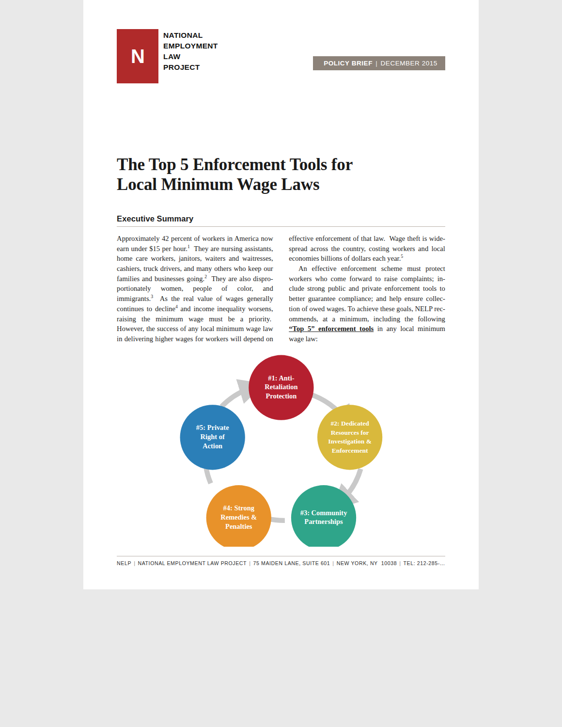N
National
Employment
Law
Project
POLICY BRIEF | DECEMBER 2015
The Top 5 Enforcement Tools for
Local Minimum Wage Laws
Executive Summary
Approximately 42 percent of workers in America now earn under $15 per hour.1 They are nursing assistants, home care workers, janitors, waiters and waitresses, cashiers, truck drivers, and many others who keep our families and businesses going.2 They are also disproportionately women, people of color, and immigrants.3 As the real value of wages generally continues to decline4 and income inequality worsens, raising the minimum wage must be a priority. However, the success of any local minimum wage law in delivering higher wages for workers will depend on effective enforcement of that law. Wage theft is widespread across the country, costing workers and local economies billions of dollars each year.5
An effective enforcement scheme must protect workers who come forward to raise complaints; include strong public and private enforcement tools to better guarantee compliance; and help ensure collection of owed wages. To achieve these goals, NELP recommends, at a minimum, including the following “Top 5” enforcement tools in any local minimum wage law:
The Top 5 enforcement tools, shown as a cycle A circular cycle diagram with five colored circles: #1 Anti-Retaliation Protection; #2 Dedicated Resources for Investigation and Enforcement; #3 Community Partnerships; #4 Strong Remedies and Penalties; #5 Private Right of Action. #1: Anti- Retaliation Protection #2: Dedicated Resources for Investigation & Enforcement #3: Community Partnerships #4: Strong Remedies & Penalties #5: Private Right of Action
NELP|NATIONAL EMPLOYMENT LAW PROJECT|75 MAIDEN LANE, SUITE 601|NEW YORK, NY 10038|TEL: 212-285-3025|WWW.NELP.ORG